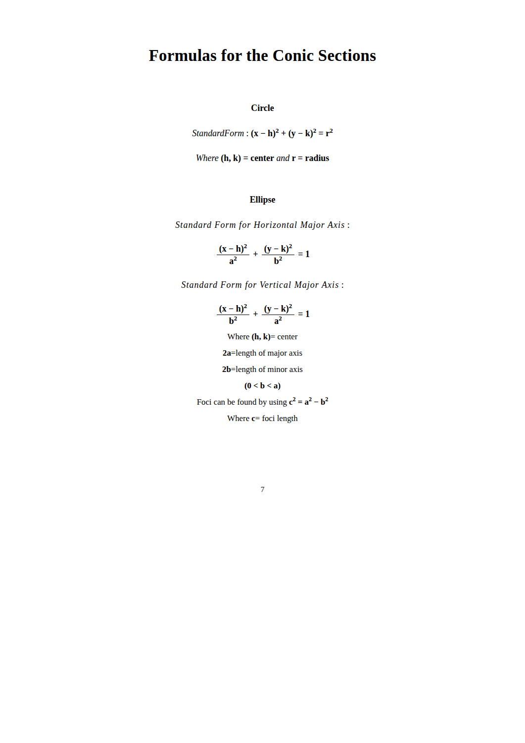Formulas for the Conic Sections
Circle
StandardForm : (x − h)2 + (y − k)2 = r2
Where (h, k) = center and r = radius
Ellipse
Standard Form for Horizontal Major Axis :
(x − h)2 a2 + (y − k)2 b2 = 1
Standard Form for Vertical Major Axis :
(x − h)2 b2 + (y − k)2 a2 = 1
Where (h, k)= center
2a=length of major axis
2b=length of minor axis
(0 < b < a)
Foci can be found by using c2 = a2 − b2
Where c= foci length
7